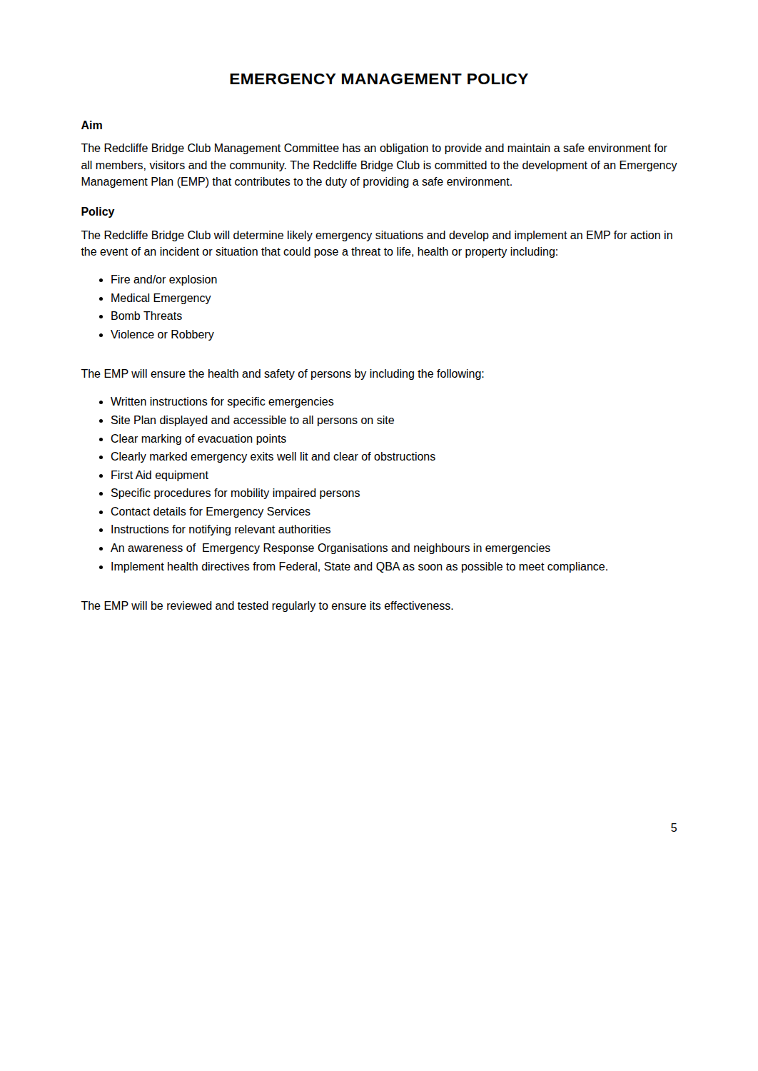EMERGENCY MANAGEMENT POLICY
Aim
The Redcliffe Bridge Club Management Committee has an obligation to provide and maintain a safe environment for all members, visitors and the community. The Redcliffe Bridge Club is committed to the development of an Emergency Management Plan (EMP) that contributes to the duty of providing a safe environment.
Policy
The Redcliffe Bridge Club will determine likely emergency situations and develop and implement an EMP for action in the event of an incident or situation that could pose a threat to life, health or property including:
Fire and/or explosion
Medical Emergency
Bomb Threats
Violence or Robbery
The EMP will ensure the health and safety of persons by including the following:
Written instructions for specific emergencies
Site Plan displayed and accessible to all persons on site
Clear marking of evacuation points
Clearly marked emergency exits well lit and clear of obstructions
First Aid equipment
Specific procedures for mobility impaired persons
Contact details for Emergency Services
Instructions for notifying relevant authorities
An awareness of Emergency Response Organisations and neighbours in emergencies
Implement health directives from Federal, State and QBA as soon as possible to meet compliance.
The EMP will be reviewed and tested regularly to ensure its effectiveness.
5